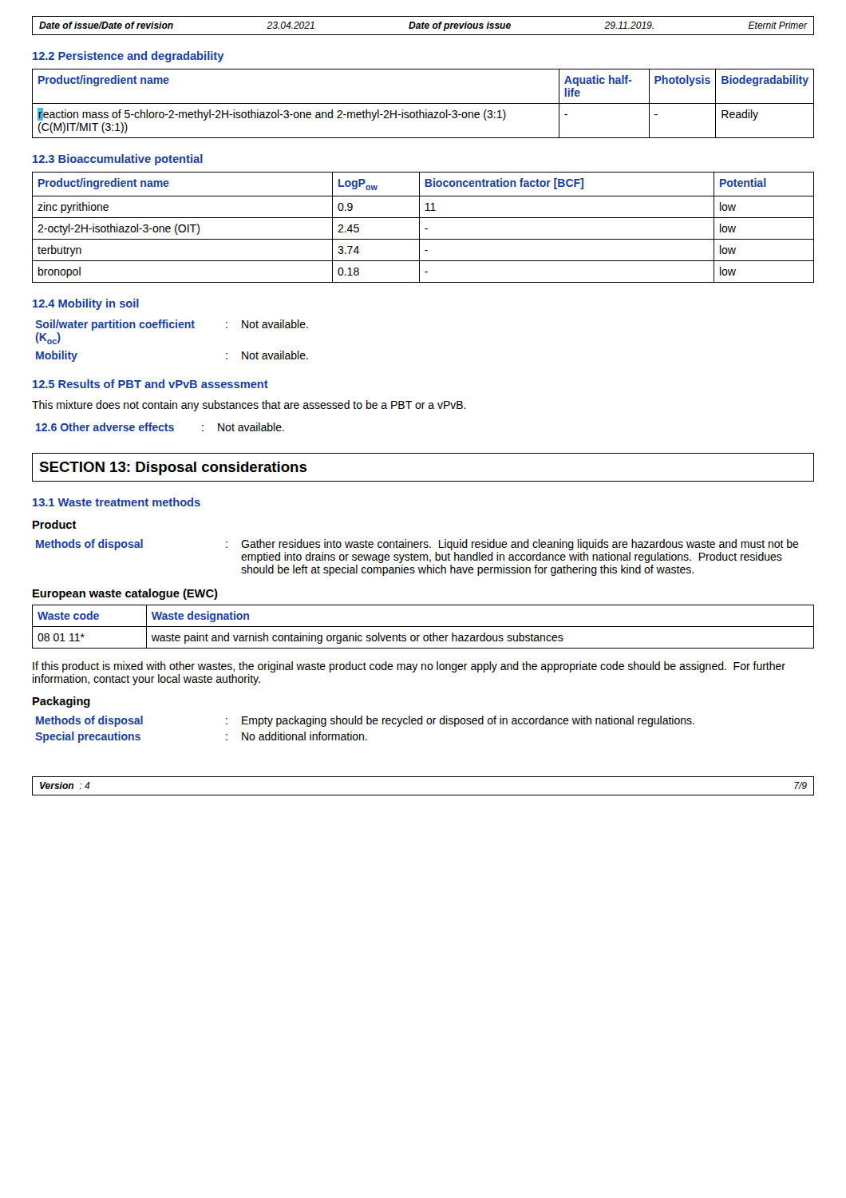Date of issue/Date of revision 23.04.2021 Date of previous issue 29.11.2019. Eternit Primer
12.2 Persistence and degradability
| Product/ingredient name | Aquatic half-life | Photolysis | Biodegradability |
| --- | --- | --- | --- |
| r eaction mass of 5-chloro-2-methyl-2H-isothiazol-3-one and 2-methyl-2H-isothiazol-3-one (3:1) (C(M)IT/MIT (3:1)) | - | - | Readily |
12.3 Bioaccumulative potential
| Product/ingredient name | LogP ow | Bioconcentration factor [BCF] | Potential |
| --- | --- | --- | --- |
| zinc pyrithione | 0.9 | 11 | low |
| 2-octyl-2H-isothiazol-3-one (OIT) | 2.45 | - | low |
| terbutryn | 3.74 | - | low |
| bronopol | 0.18 | - | low |
12.4 Mobility in soil
| Soil/water partition coefficient (K oc ) | : | Not available. |
| Mobility | : | Not available. |
12.5 Results of PBT and vPvB assessment
This mixture does not contain any substances that are assessed to be a PBT or a vPvB.
| 12.6 Other adverse effects | : | Not available. |
SECTION 13: Disposal considerations
13.1 Waste treatment methods
Product
| Methods of disposal | : | Gather residues into waste containers. Liquid residue and cleaning liquids are hazardous waste and must not be emptied into drains or sewage system, but handled in accordance with national regulations. Product residues should be left at special companies which have permission for gathering this kind of wastes. |
European waste catalogue (EWC)
| Waste code | Waste designation |
| --- | --- |
| 08 01 11* | waste paint and varnish containing organic solvents or other hazardous substances |
If this product is mixed with other wastes, the original waste product code may no longer apply and the appropriate code should be assigned. For further information, contact your local waste authority.
Packaging
| Methods of disposal | : | Empty packaging should be recycled or disposed of in accordance with national regulations. |
| Special precautions | : | No additional information. |
Version : 4 7/9